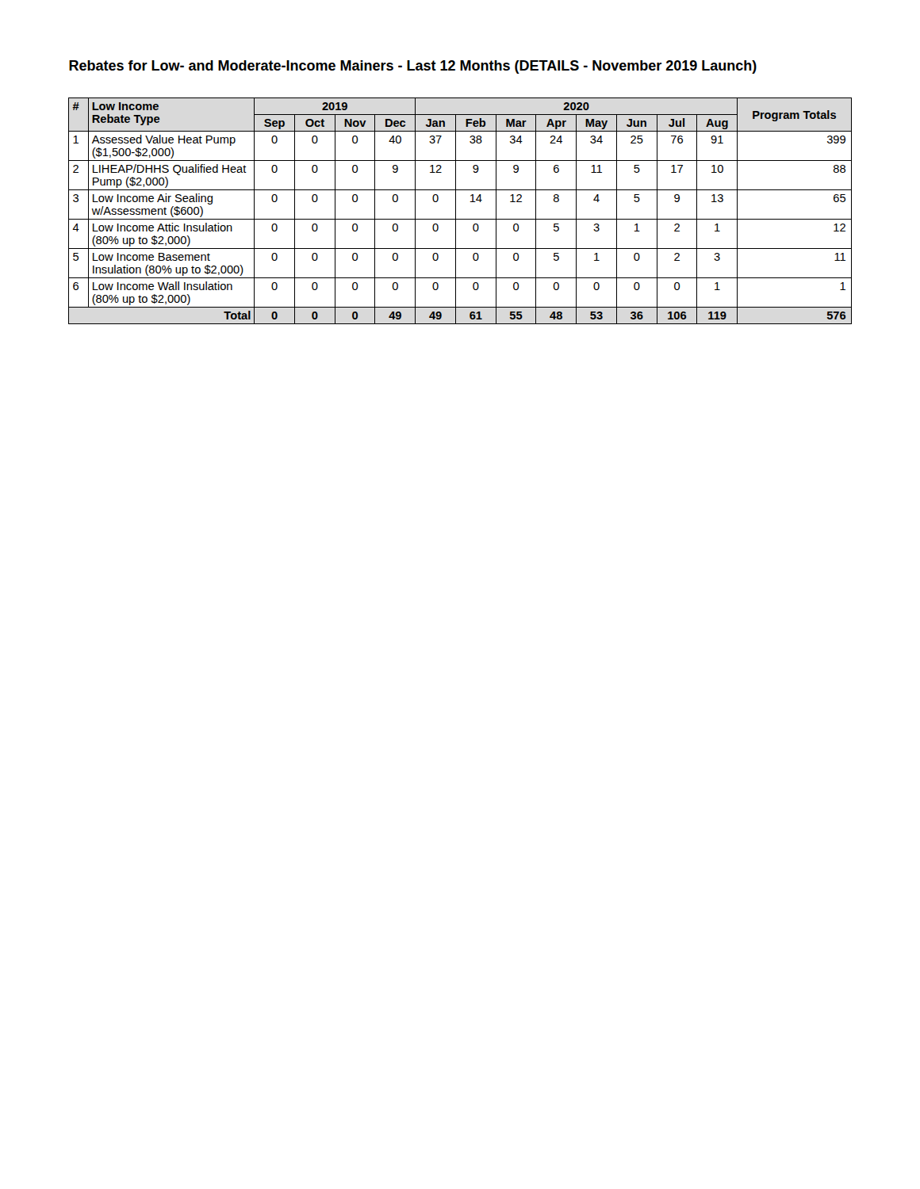Rebates for Low- and Moderate-Income Mainers - Last 12 Months (DETAILS - November 2019 Launch)
| # | Low Income Rebate Type | 2019 | 2020 | Program Totals |
| --- | --- | --- | --- | --- |
| Sep | Oct | Nov | Dec | Jan | Feb | Mar | Apr | May | Jun | Jul | Aug |
| 1 | Assessed Value Heat Pump ($1,500-$2,000) | 0 | 0 | 0 | 40 | 37 | 38 | 34 | 24 | 34 | 25 | 76 | 91 | 399 |
| 2 | LIHEAP/DHHS Qualified Heat Pump ($2,000) | 0 | 0 | 0 | 9 | 12 | 9 | 9 | 6 | 11 | 5 | 17 | 10 | 88 |
| 3 | Low Income Air Sealing w/Assessment ($600) | 0 | 0 | 0 | 0 | 0 | 14 | 12 | 8 | 4 | 5 | 9 | 13 | 65 |
| 4 | Low Income Attic Insulation (80% up to $2,000) | 0 | 0 | 0 | 0 | 0 | 0 | 0 | 5 | 3 | 1 | 2 | 1 | 12 |
| 5 | Low Income Basement Insulation (80% up to $2,000) | 0 | 0 | 0 | 0 | 0 | 0 | 0 | 5 | 1 | 0 | 2 | 3 | 11 |
| 6 | Low Income Wall Insulation (80% up to $2,000) | 0 | 0 | 0 | 0 | 0 | 0 | 0 | 0 | 0 | 0 | 0 | 1 | 1 |
| Total | 0 | 0 | 0 | 49 | 49 | 61 | 55 | 48 | 53 | 36 | 106 | 119 | 576 |